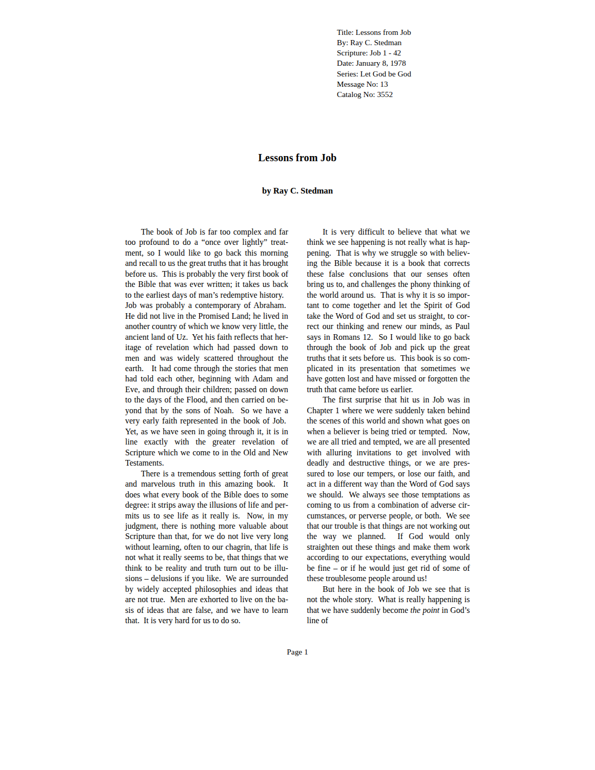Title: Lessons from Job
By: Ray C. Stedman
Scripture: Job 1 - 42
Date: January 8, 1978
Series: Let God be God
Message No: 13
Catalog No: 3552
Lessons from Job
by Ray C. Stedman
The book of Job is far too complex and far too profound to do a “once over lightly” treatment, so I would like to go back this morning and recall to us the great truths that it has brought before us. This is probably the very first book of the Bible that was ever written; it takes us back to the earliest days of man’s redemptive history. Job was probably a contemporary of Abraham. He did not live in the Promised Land; he lived in another country of which we know very little, the ancient land of Uz. Yet his faith reflects that heritage of revelation which had passed down to men and was widely scattered throughout the earth. It had come through the stories that men had told each other, beginning with Adam and Eve, and through their children; passed on down to the days of the Flood, and then carried on beyond that by the sons of Noah. So we have a very early faith represented in the book of Job. Yet, as we have seen in going through it, it is in line exactly with the greater revelation of Scripture which we come to in the Old and New Testaments.
There is a tremendous setting forth of great and marvelous truth in this amazing book. It does what every book of the Bible does to some degree: it strips away the illusions of life and permits us to see life as it really is. Now, in my judgment, there is nothing more valuable about Scripture than that, for we do not live very long without learning, often to our chagrin, that life is not what it really seems to be, that things that we think to be reality and truth turn out to be illusions – delusions if you like. We are surrounded by widely accepted philosophies and ideas that are not true. Men are exhorted to live on the basis of ideas that are false, and we have to learn that. It is very hard for us to do so.
It is very difficult to believe that what we think we see happening is not really what is happening. That is why we struggle so with believing the Bible because it is a book that corrects these false conclusions that our senses often bring us to, and challenges the phony thinking of the world around us. That is why it is so important to come together and let the Spirit of God take the Word of God and set us straight, to correct our thinking and renew our minds, as Paul says in Romans 12. So I would like to go back through the book of Job and pick up the great truths that it sets before us. This book is so complicated in its presentation that sometimes we have gotten lost and have missed or forgotten the truth that came before us earlier.
The first surprise that hit us in Job was in Chapter 1 where we were suddenly taken behind the scenes of this world and shown what goes on when a believer is being tried or tempted. Now, we are all tried and tempted, we are all presented with alluring invitations to get involved with deadly and destructive things, or we are pressured to lose our tempers, or lose our faith, and act in a different way than the Word of God says we should. We always see those temptations as coming to us from a combination of adverse circumstances, or perverse people, or both. We see that our trouble is that things are not working out the way we planned. If God would only straighten out these things and make them work according to our expectations, everything would be fine – or if he would just get rid of some of these troublesome people around us!
But here in the book of Job we see that is not the whole story. What is really happening is that we have suddenly become the point in God’s line of
Page 1